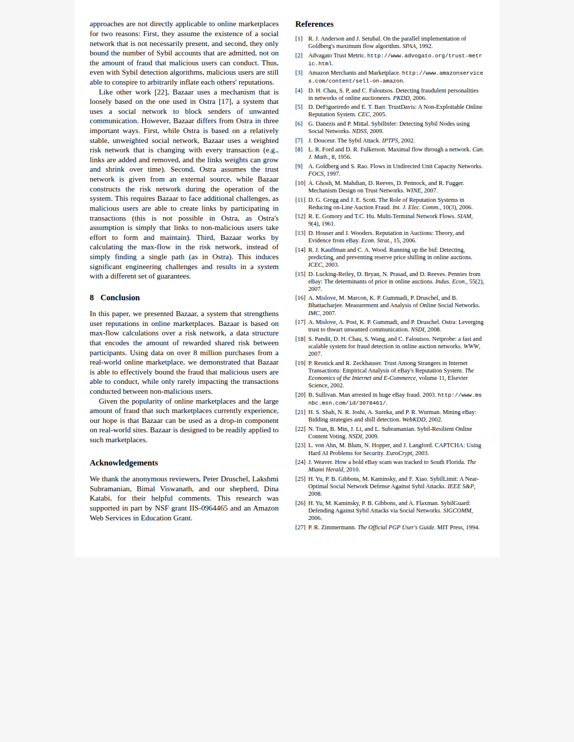approaches are not directly applicable to online marketplaces for two reasons: First, they assume the existence of a social network that is not necessarily present, and second, they only bound the number of Sybil accounts that are admitted, not on the amount of fraud that malicious users can conduct. Thus, even with Sybil detection algorithms, malicious users are still able to conspire to arbitrarily inflate each others' reputations.
Like other work [22], Bazaar uses a mechanism that is loosely based on the one used in Ostra [17], a system that uses a social network to block senders of unwanted communication. However, Bazaar differs from Ostra in three important ways. First, while Ostra is based on a relatively stable, unweighted social network, Bazaar uses a weighted risk network that is changing with every transaction (e.g., links are added and removed, and the links weights can grow and shrink over time). Second, Ostra assumes the trust network is given from an external source, while Bazaar constructs the risk network during the operation of the system. This requires Bazaar to face additional challenges, as malicious users are able to create links by participating in transactions (this is not possible in Ostra, as Ostra's assumption is simply that links to non-malicious users take effort to form and maintain). Third, Bazaar works by calculating the max-flow in the risk network, instead of simply finding a single path (as in Ostra). This induces significant engineering challenges and results in a system with a different set of guarantees.
8 Conclusion
In this paper, we presented Bazaar, a system that strengthens user reputations in online marketplaces. Bazaar is based on max-flow calculations over a risk network, a data structure that encodes the amount of rewarded shared risk between participants. Using data on over 8 million purchases from a real-world online marketplace, we demonstrated that Bazaar is able to effectively bound the fraud that malicious users are able to conduct, while only rarely impacting the transactions conducted between non-malicious users.
Given the popularity of online marketplaces and the large amount of fraud that such marketplaces currently experience, our hope is that Bazaar can be used as a drop-in component on real-world sites. Bazaar is designed to be readily applied to such marketplaces.
Acknowledgements
We thank the anonymous reviewers, Peter Druschel, Lakshmi Subramanian, Bimal Viswanath, and our shepherd, Dina Katabi, for their helpful comments. This research was supported in part by NSF grant IIS-0964465 and an Amazon Web Services in Education Grant.
References
[1] R. J. Anderson and J. Setubal. On the parallel implementation of Goldberg's maximum flow algorithm. SPAA, 1992.
[2] Advagato Trust Metric. http://www.advogato.org/trust-metric.html.
[3] Amazon Merchants and Marketplace. http://www.amazonservices.com/content/sell-on-amazon.
[4] D. H. Chau, S. P, and C. Faloutsos. Detecting fraudulent personalities in networks of online auctioneers. PKDD, 2006.
[5] D. DeFigueiredo and E. T. Barr. TrustDavis: A Non-Exploitable Online Reputation System. CEC, 2005.
[6] G. Danezis and P. Mittal. SybilInfer: Detecting Sybil Nodes using Social Networks. NDSS, 2009.
[7] J. Douceur. The Sybil Attack. IPTPS, 2002.
[8] L. R. Ford and D. R. Fulkerson. Maximal flow through a network. Can. J. Math., 8, 1956.
[9] A. Goldberg and S. Rao. Flows in Undirected Unit Capacity Networks. FOCS, 1997.
[10] A. Ghosh, M. Mahdian, D. Reeves, D. Pennock, and R. Fugger. Mechanism Design on Trust Networks. WINE, 2007.
[11] D. G. Gregg and J. E. Scott. The Role of Reputation Systems in Reducing on-Line Auction Fraud. Int. J. Elec. Comm., 10(3), 2006.
[12] R. E. Gomory and T.C. Hu. Multi-Terminal Network Flows. SIAM, 9(4), 1961.
[13] D. Houser and J. Wooders. Reputation in Auctions: Theory, and Evidence from eBay. Econ. Strat., 15, 2006.
[14] R. J. Kauffman and C. A. Wood. Running up the bid: Detecting, predicting, and preventing reserve price shilling in online auctions. ICEC, 2003.
[15] D. Lucking-Reiley, D. Bryan, N. Prasad, and D. Reeves. Pennies from eBay: The determinants of price in online auctions. Indus. Econ., 55(2), 2007.
[16] A. Mislove, M. Marcon, K. P. Gummadi, P. Druschel, and B. Bhattacharjee. Measurement and Analysis of Online Social Networks. IMC, 2007.
[17] A. Mislove, A. Post, K. P. Gummadi, and P. Druschel. Ostra: Leverging trust to thwart unwanted communication. NSDI, 2008.
[18] S. Pandit, D. H. Chau, S. Wang, and C. Faloutsos. Netprobe: a fast and scalable system for fraud detection in online auction networks. WWW, 2007.
[19] P. Resnick and R. Zeckhauser. Trust Among Strangers in Internet Transactions: Empirical Analysis of eBay's Reputation System. The Economics of the Internet and E-Commerce, volume 11, Elsevier Science, 2002.
[20] B. Sullivan. Man arrested in huge eBay fraud. 2003. http://www.msnbc.msn.com/id/3078461/.
[21] H. S. Shah, N. R. Joshi, A. Sureka, and P. R. Wurman. Mining eBay: Bidding strategies and shill detection. WebKDD, 2002.
[22] N. Tran, B. Min, J. Li, and L. Subramanian. Sybil-Resilient Online Content Voting. NSDI, 2009.
[23] L. von Ahn, M. Blum, N. Hopper, and J. Langford. CAPTCHA: Using Hard AI Problems for Security. EuroCrypt, 2003.
[24] J. Weaver. How a bold eBay scam was tracked to South Florida. The Miami Herald, 2010.
[25] H. Yu, P. B. Gibbons, M. Kaminsky, and F. Xiao. SybilLimit: A Near-Optimal Social Network Defense Against Sybil Attacks. IEEE S&P, 2008.
[26] H. Yu, M. Kaminsky, P. B. Gibbons, and A. Flaxman. SybilGuard: Defending Against Sybil Attacks via Social Networks. SIGCOMM, 2006.
[27] P. R. Zimmermann. The Official PGP User's Guide. MIT Press, 1994.